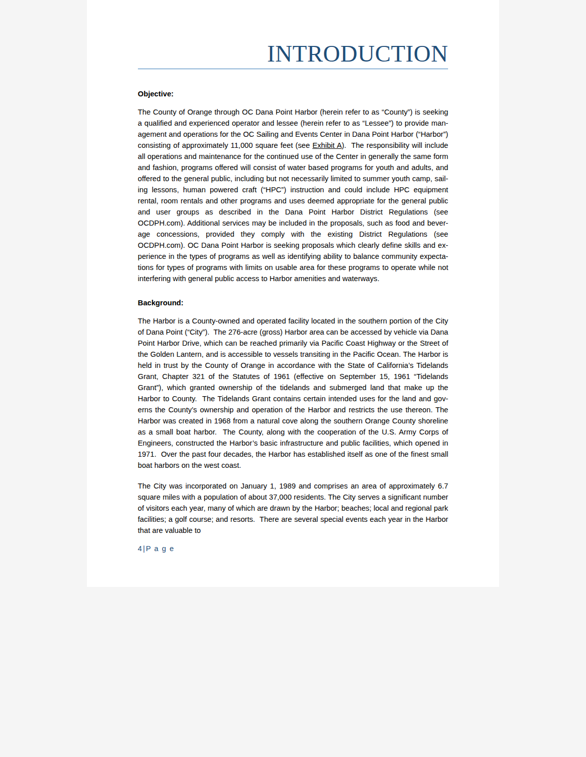INTRODUCTION
Objective:
The County of Orange through OC Dana Point Harbor (herein refer to as “County”) is seeking a qualified and experienced operator and lessee (herein refer to as “Lessee”) to provide management and operations for the OC Sailing and Events Center in Dana Point Harbor (“Harbor”) consisting of approximately 11,000 square feet (see Exhibit A). The responsibility will include all operations and maintenance for the continued use of the Center in generally the same form and fashion, programs offered will consist of water based programs for youth and adults, and offered to the general public, including but not necessarily limited to summer youth camp, sailing lessons, human powered craft (“HPC”) instruction and could include HPC equipment rental, room rentals and other programs and uses deemed appropriate for the general public and user groups as described in the Dana Point Harbor District Regulations (see OCDPH.com). Additional services may be included in the proposals, such as food and beverage concessions, provided they comply with the existing District Regulations (see OCDPH.com). OC Dana Point Harbor is seeking proposals which clearly define skills and experience in the types of programs as well as identifying ability to balance community expectations for types of programs with limits on usable area for these programs to operate while not interfering with general public access to Harbor amenities and waterways.
Background:
The Harbor is a County-owned and operated facility located in the southern portion of the City of Dana Point (“City”). The 276-acre (gross) Harbor area can be accessed by vehicle via Dana Point Harbor Drive, which can be reached primarily via Pacific Coast Highway or the Street of the Golden Lantern, and is accessible to vessels transiting in the Pacific Ocean. The Harbor is held in trust by the County of Orange in accordance with the State of California’s Tidelands Grant, Chapter 321 of the Statutes of 1961 (effective on September 15, 1961 “Tidelands Grant”), which granted ownership of the tidelands and submerged land that make up the Harbor to County. The Tidelands Grant contains certain intended uses for the land and governs the County’s ownership and operation of the Harbor and restricts the use thereon. The Harbor was created in 1968 from a natural cove along the southern Orange County shoreline as a small boat harbor. The County, along with the cooperation of the U.S. Army Corps of Engineers, constructed the Harbor’s basic infrastructure and public facilities, which opened in 1971. Over the past four decades, the Harbor has established itself as one of the finest small boat harbors on the west coast.
The City was incorporated on January 1, 1989 and comprises an area of approximately 6.7 square miles with a population of about 37,000 residents. The City serves a significant number of visitors each year, many of which are drawn by the Harbor; beaches; local and regional park facilities; a golf course; and resorts. There are several special events each year in the Harbor that are valuable to
4|P a g e